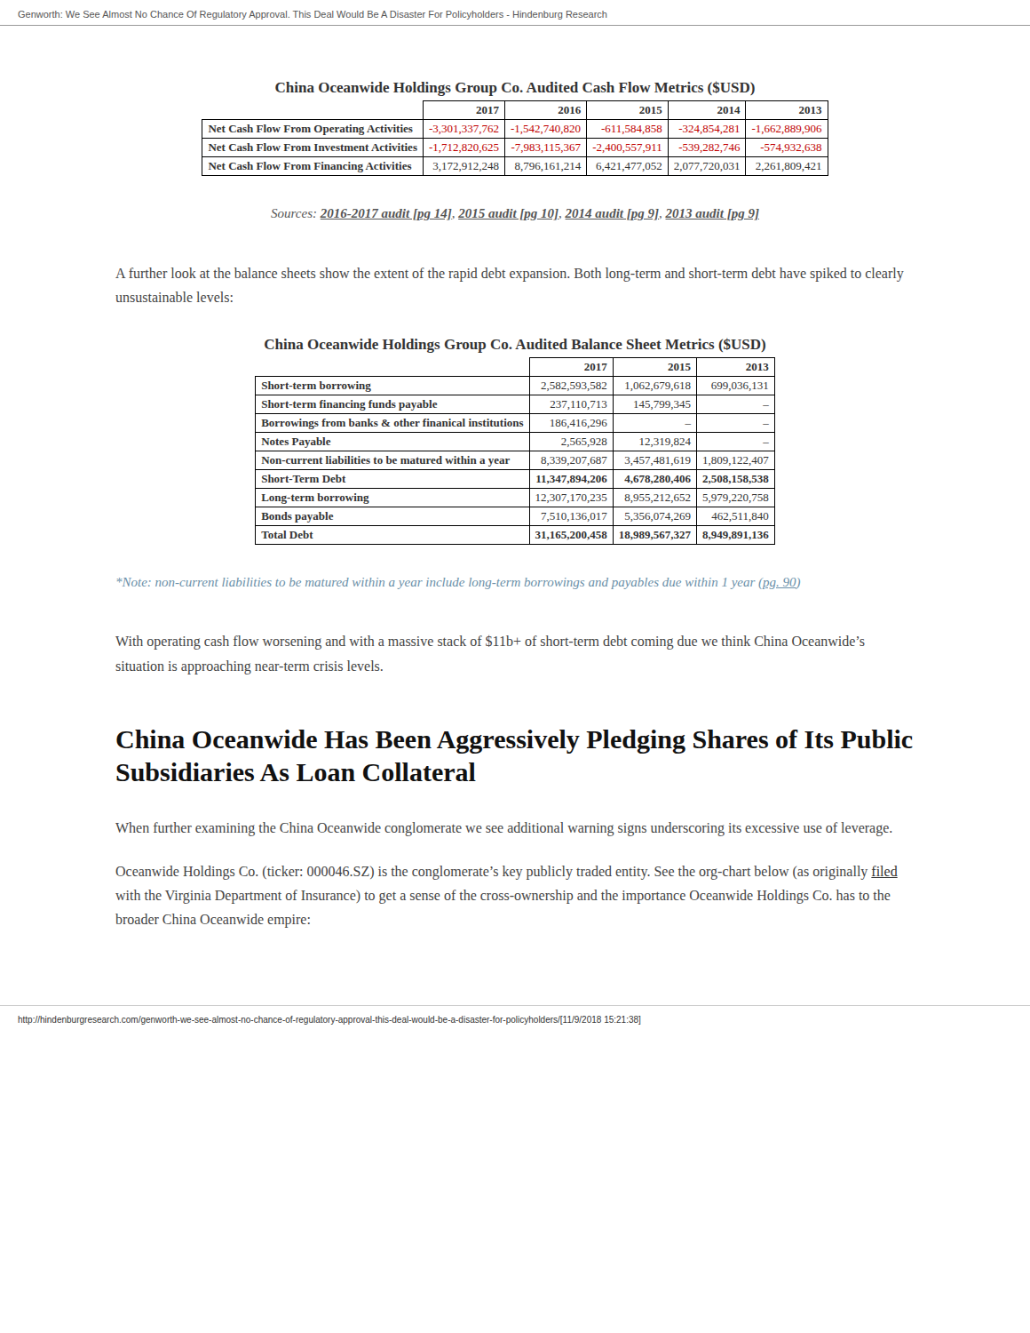Genworth: We See Almost No Chance Of Regulatory Approval. This Deal Would Be A Disaster For Policyholders - Hindenburg Research
China Oceanwide Holdings Group Co. Audited Cash Flow Metrics ($USD)
| | 2017 | 2016 | 2015 | 2014 | 2013 |
| --- | --- | --- | --- | --- | --- |
| Net Cash Flow From Operating Activities | -3,301,337,762 | -1,542,740,820 | -611,584,858 | -324,854,281 | -1,662,889,906 |
| Net Cash Flow From Investment Activities | -1,712,820,625 | -7,983,115,367 | -2,400,557,911 | -539,282,746 | -574,932,638 |
| Net Cash Flow From Financing Activities | 3,172,912,248 | 8,796,161,214 | 6,421,477,052 | 2,077,720,031 | 2,261,809,421 |
Sources: 2016-2017 audit [pg 14], 2015 audit [pg 10], 2014 audit [pg 9], 2013 audit [pg 9]
A further look at the balance sheets show the extent of the rapid debt expansion. Both long-term and short-term debt have spiked to clearly unsustainable levels:
China Oceanwide Holdings Group Co. Audited Balance Sheet Metrics ($USD)
| | 2017 | 2015 | 2013 |
| --- | --- | --- | --- |
| Short-term borrowing | 2,582,593,582 | 1,062,679,618 | 699,036,131 |
| Short-term financing funds payable | 237,110,713 | 145,799,345 | – |
| Borrowings from banks & other finanical institutions | 186,416,296 | – | – |
| Notes Payable | 2,565,928 | 12,319,824 | – |
| Non-current liabilities to be matured within a year | 8,339,207,687 | 3,457,481,619 | 1,809,122,407 |
| Short-Term Debt | 11,347,894,206 | 4,678,280,406 | 2,508,158,538 |
| Long-term borrowing | 12,307,170,235 | 8,955,212,652 | 5,979,220,758 |
| Bonds payable | 7,510,136,017 | 5,356,074,269 | 462,511,840 |
| Total Debt | 31,165,200,458 | 18,989,567,327 | 8,949,891,136 |
*Note: non-current liabilities to be matured within a year include long-term borrowings and payables due within 1 year (pg. 90)
With operating cash flow worsening and with a massive stack of $11b+ of short-term debt coming due we think China Oceanwide’s situation is approaching near-term crisis levels.
China Oceanwide Has Been Aggressively Pledging Shares of Its Public Subsidiaries As Loan Collateral
When further examining the China Oceanwide conglomerate we see additional warning signs underscoring its excessive use of leverage.
Oceanwide Holdings Co. (ticker: 000046.SZ) is the conglomerate’s key publicly traded entity. See the org-chart below (as originally filed with the Virginia Department of Insurance) to get a sense of the cross-ownership and the importance Oceanwide Holdings Co. has to the broader China Oceanwide empire:
http://hindenburgresearch.com/genworth-we-see-almost-no-chance-of-regulatory-approval-this-deal-would-be-a-disaster-for-policyholders/[11/9/2018 15:21:38]